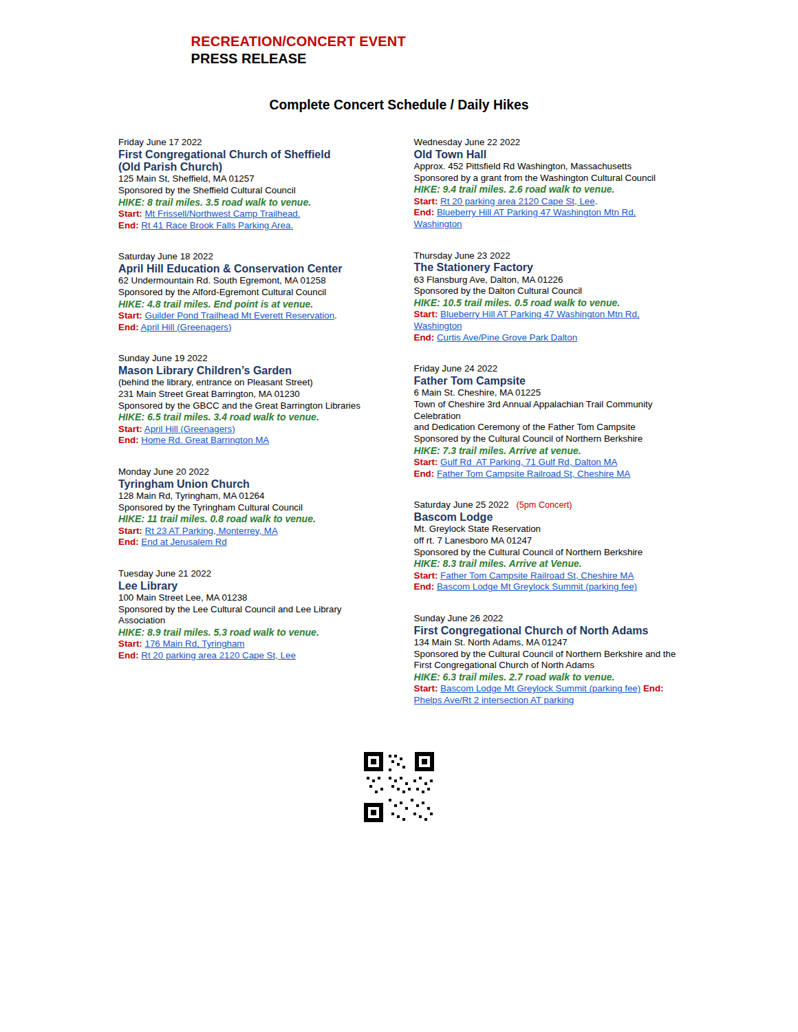RECREATION/CONCERT EVENT
PRESS RELEASE
Complete Concert Schedule / Daily Hikes
Friday June 17 2022
First Congregational Church of Sheffield
(Old Parish Church)
125 Main St, Sheffield, MA 01257
Sponsored by the Sheffield Cultural Council
HIKE: 8 trail miles. 3.5 road walk to venue.
Start: Mt Frissell/Northwest Camp Trailhead.
End: Rt 41 Race Brook Falls Parking Area.
Saturday June 18 2022
April Hill Education & Conservation Center
62 Undermountain Rd. South Egremont, MA 01258
Sponsored by the Alford-Egremont Cultural Council
HIKE: 4.8 trail miles. End point is at venue.
Start: Guilder Pond Trailhead Mt Everett Reservation.
End: April Hill (Greenagers)
Sunday June 19 2022
Mason Library Children’s Garden
(behind the library, entrance on Pleasant Street)
231 Main Street Great Barrington, MA 01230
Sponsored by the GBCC and the Great Barrington Libraries
HIKE: 6.5 trail miles. 3.4 road walk to venue.
Start: April Hill (Greenagers)
End: Home Rd. Great Barrington MA
Monday June 20 2022
Tyringham Union Church
128 Main Rd, Tyringham, MA 01264
Sponsored by the Tyringham Cultural Council
HIKE: 11 trail miles. 0.8 road walk to venue.
Start: Rt 23 AT Parking, Monterrey, MA
End: End at Jerusalem Rd
Tuesday June 21 2022
Lee Library
100 Main Street Lee, MA 01238
Sponsored by the Lee Cultural Council and Lee Library Association
HIKE: 8.9 trail miles. 5.3 road walk to venue.
Start: 176 Main Rd, Tyringham
End: Rt 20 parking area 2120 Cape St, Lee
Wednesday June 22 2022
Old Town Hall
Approx. 452 Pittsfield Rd Washington, Massachusetts
Sponsored by a grant from the Washington Cultural Council
HIKE: 9.4 trail miles. 2.6 road walk to venue.
Start: Rt 20 parking area 2120 Cape St, Lee.
End: Blueberry Hill AT Parking 47 Washington Mtn Rd, Washington
Thursday June 23 2022
The Stationery Factory
63 Flansburg Ave, Dalton, MA 01226
Sponsored by the Dalton Cultural Council
HIKE: 10.5 trail miles. 0.5 road walk to venue.
Start: Blueberry Hill AT Parking 47 Washington Mtn Rd, Washington
End: Curtis Ave/Pine Grove Park Dalton
Friday June 24 2022
Father Tom Campsite
6 Main St. Cheshire, MA 01225
Town of Cheshire 3rd Annual Appalachian Trail Community Celebration
and Dedication Ceremony of the Father Tom Campsite
Sponsored by the Cultural Council of Northern Berkshire
HIKE: 7.3 trail miles. Arrive at venue.
Start: Gulf Rd AT Parking, 71 Gulf Rd, Dalton MA
End: Father Tom Campsite Railroad St, Cheshire MA
Saturday June 25 2022 (5pm Concert)
Bascom Lodge
Mt. Greylock State Reservation
off rt. 7 Lanesboro MA 01247
Sponsored by the Cultural Council of Northern Berkshire
HIKE: 8.3 trail miles. Arrive at Venue.
Start: Father Tom Campsite Railroad St, Cheshire MA
End: Bascom Lodge Mt Greylock Summit (parking fee)
Sunday June 26 2022
First Congregational Church of North Adams
134 Main St. North Adams, MA 01247
Sponsored by the Cultural Council of Northern Berkshire and the First Congregational Church of North Adams
HIKE: 6.3 trail miles. 2.7 road walk to venue.
Start: Bascom Lodge Mt Greylock Summit (parking fee) End: Phelps Ave/Rt 2 intersection AT parking